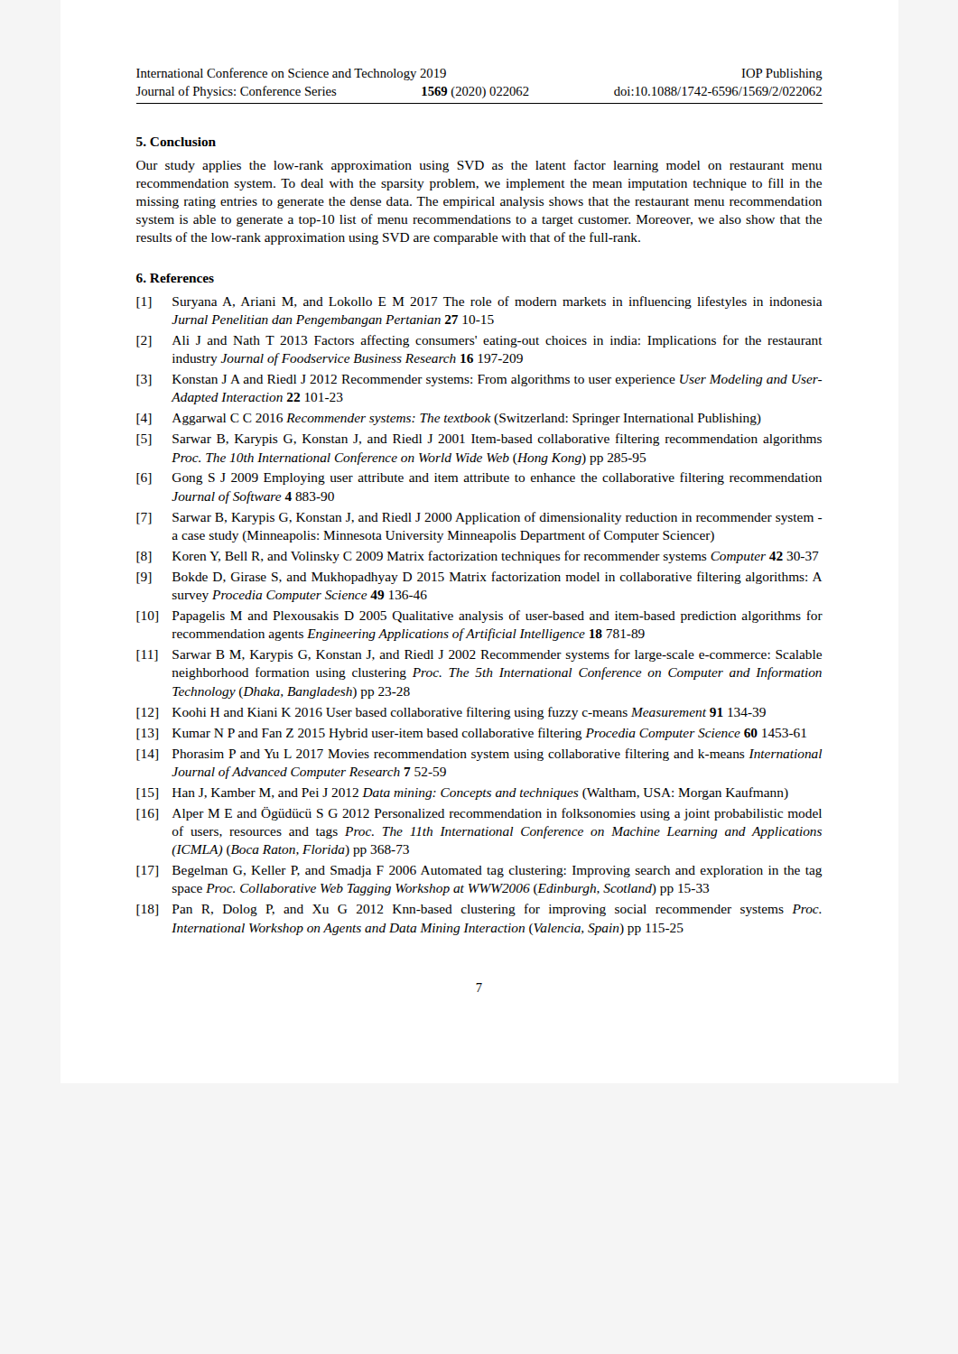International Conference on Science and Technology 2019
IOP Publishing
Journal of Physics: Conference Series
1569 (2020) 022062
doi:10.1088/1742-6596/1569/2/022062
5. Conclusion
Our study applies the low-rank approximation using SVD as the latent factor learning model on restaurant menu recommendation system. To deal with the sparsity problem, we implement the mean imputation technique to fill in the missing rating entries to generate the dense data. The empirical analysis shows that the restaurant menu recommendation system is able to generate a top-10 list of menu recommendations to a target customer. Moreover, we also show that the results of the low-rank approximation using SVD are comparable with that of the full-rank.
6. References
[1] Suryana A, Ariani M, and Lokollo E M 2017 The role of modern markets in influencing lifestyles in indonesia Jurnal Penelitian dan Pengembangan Pertanian 27 10-15
[2] Ali J and Nath T 2013 Factors affecting consumers' eating-out choices in india: Implications for the restaurant industry Journal of Foodservice Business Research 16 197-209
[3] Konstan J A and Riedl J 2012 Recommender systems: From algorithms to user experience User Modeling and User-Adapted Interaction 22 101-23
[4] Aggarwal C C 2016 Recommender systems: The textbook (Switzerland: Springer International Publishing)
[5] Sarwar B, Karypis G, Konstan J, and Riedl J 2001 Item-based collaborative filtering recommendation algorithms Proc. The 10th International Conference on World Wide Web (Hong Kong) pp 285-95
[6] Gong S J 2009 Employing user attribute and item attribute to enhance the collaborative filtering recommendation Journal of Software 4 883-90
[7] Sarwar B, Karypis G, Konstan J, and Riedl J 2000 Application of dimensionality reduction in recommender system - a case study (Minneapolis: Minnesota University Minneapolis Department of Computer Sciencer)
[8] Koren Y, Bell R, and Volinsky C 2009 Matrix factorization techniques for recommender systems Computer 42 30-37
[9] Bokde D, Girase S, and Mukhopadhyay D 2015 Matrix factorization model in collaborative filtering algorithms: A survey Procedia Computer Science 49 136-46
[10] Papagelis M and Plexousakis D 2005 Qualitative analysis of user-based and item-based prediction algorithms for recommendation agents Engineering Applications of Artificial Intelligence 18 781-89
[11] Sarwar B M, Karypis G, Konstan J, and Riedl J 2002 Recommender systems for large-scale e-commerce: Scalable neighborhood formation using clustering Proc. The 5th International Conference on Computer and Information Technology (Dhaka, Bangladesh) pp 23-28
[12] Koohi H and Kiani K 2016 User based collaborative filtering using fuzzy c-means Measurement 91 134-39
[13] Kumar N P and Fan Z 2015 Hybrid user-item based collaborative filtering Procedia Computer Science 60 1453-61
[14] Phorasim P and Yu L 2017 Movies recommendation system using collaborative filtering and k-means International Journal of Advanced Computer Research 7 52-59
[15] Han J, Kamber M, and Pei J 2012 Data mining: Concepts and techniques (Waltham, USA: Morgan Kaufmann)
[16] Alper M E and Ögüdücü S G 2012 Personalized recommendation in folksonomies using a joint probabilistic model of users, resources and tags Proc. The 11th International Conference on Machine Learning and Applications (ICMLA) (Boca Raton, Florida) pp 368-73
[17] Begelman G, Keller P, and Smadja F 2006 Automated tag clustering: Improving search and exploration in the tag space Proc. Collaborative Web Tagging Workshop at WWW2006 (Edinburgh, Scotland) pp 15-33
[18] Pan R, Dolog P, and Xu G 2012 Knn-based clustering for improving social recommender systems Proc. International Workshop on Agents and Data Mining Interaction (Valencia, Spain) pp 115-25
7